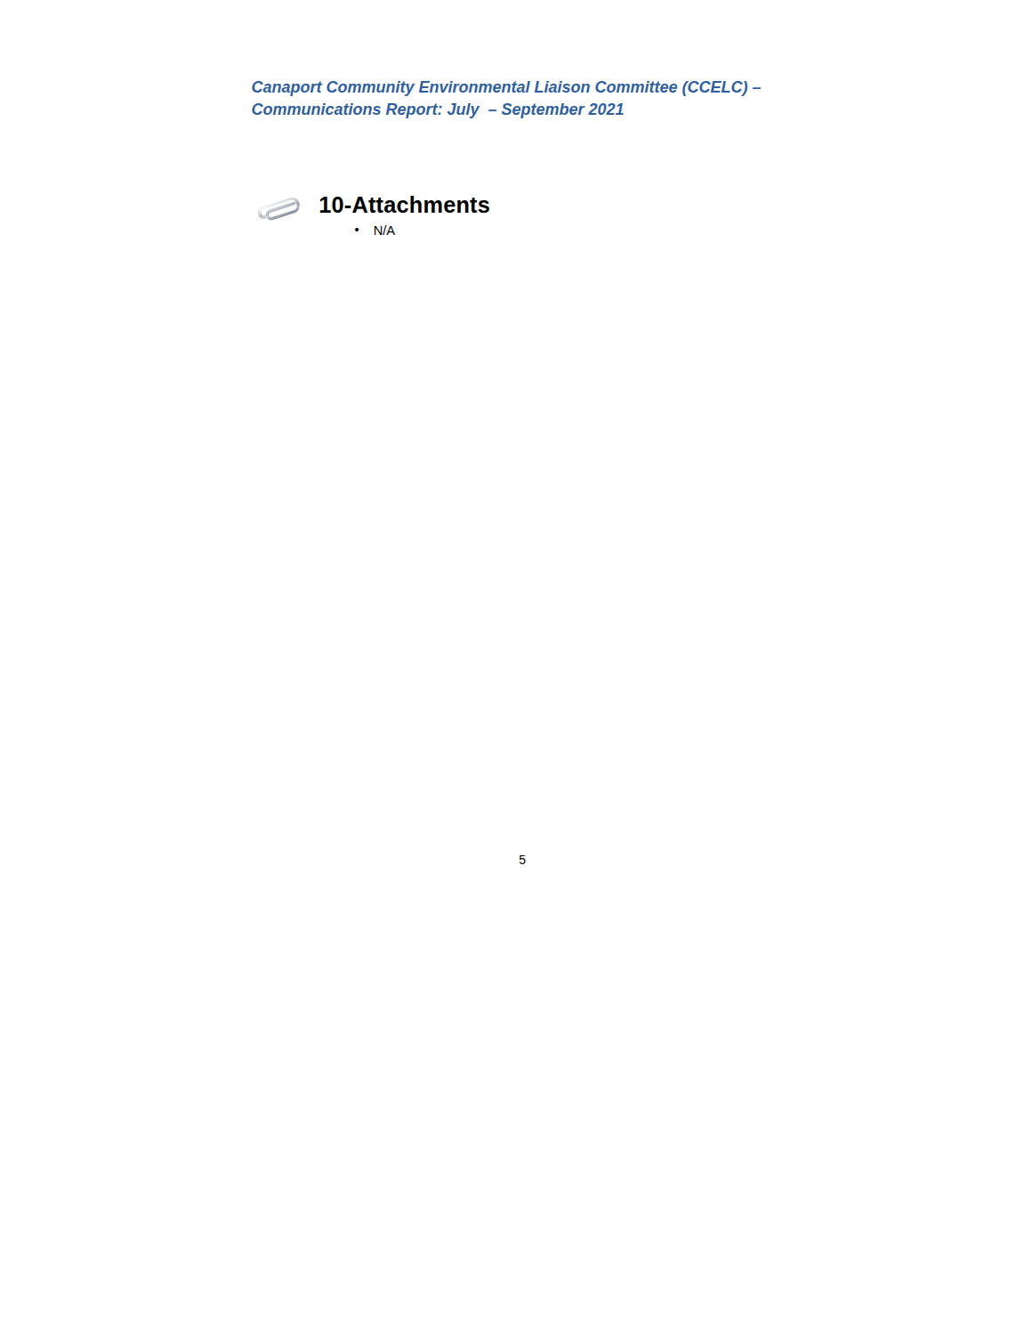Canaport Community Environmental Liaison Committee (CCELC) –
Communications Report: July – September 2021
10-Attachments
N/A
5